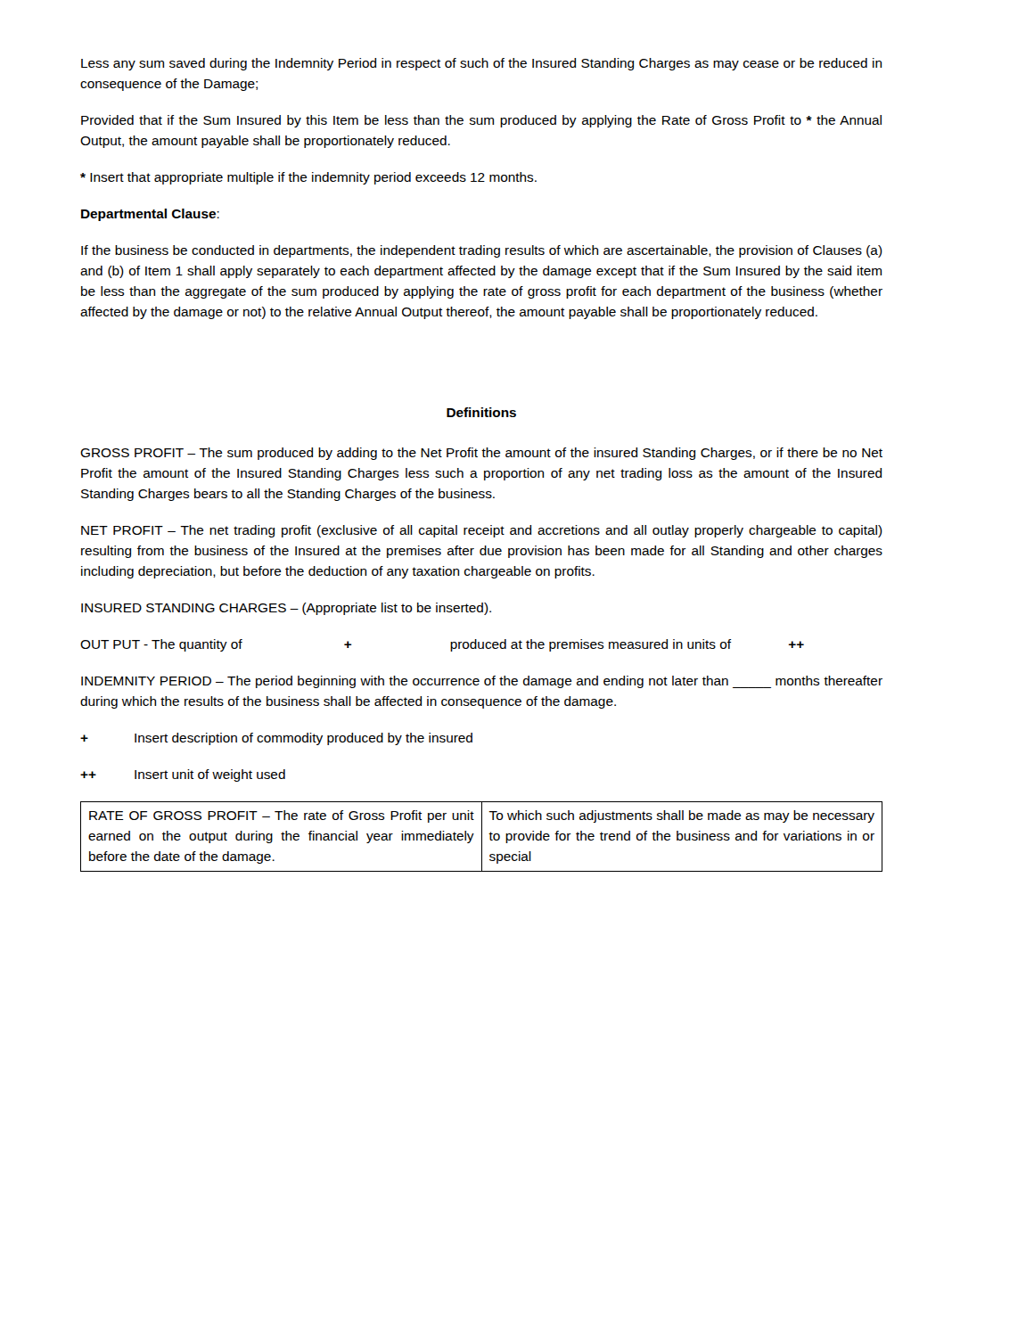Less any sum saved during the Indemnity Period in respect of such of the Insured Standing Charges as may cease or be reduced in consequence of the Damage;
Provided that if the Sum Insured by this Item be less than the sum produced by applying the Rate of Gross Profit to * the Annual Output, the amount payable shall be proportionately reduced.
* Insert that appropriate multiple if the indemnity period exceeds 12 months.
Departmental Clause:
If the business be conducted in departments, the independent trading results of which are ascertainable, the provision of Clauses (a) and (b) of Item 1 shall apply separately to each department affected by the damage except that if the Sum Insured by the said item be less than the aggregate of the sum produced by applying the rate of gross profit for each department of the business (whether affected by the damage or not) to the relative Annual Output thereof, the amount payable shall be proportionately reduced.
Definitions
GROSS PROFIT – The sum produced by adding to the Net Profit the amount of the insured Standing Charges, or if there be no Net Profit the amount of the Insured Standing Charges less such a proportion of any net trading loss as the amount of the Insured Standing Charges bears to all the Standing Charges of the business.
NET PROFIT – The net trading profit (exclusive of all capital receipt and accretions and all outlay properly chargeable to capital) resulting from the business of the Insured at the premises after due provision has been made for all Standing and other charges including depreciation, but before the deduction of any taxation chargeable on profits.
INSURED STANDING CHARGES – (Appropriate list to be inserted).
OUT PUT - The quantity of + produced at the premises measured in units of ++
INDEMNITY PERIOD – The period beginning with the occurrence of the damage and ending not later than _____ months thereafter during which the results of the business shall be affected in consequence of the damage.
+Insert description of commodity produced by the insured
++Insert unit of weight used
| RATE OF GROSS PROFIT – The rate of Gross Profit per unit earned on the output during the financial year immediately before the date of the damage. | To which such adjustments shall be made as may be necessary to provide for the trend of the business and for variations in or special |